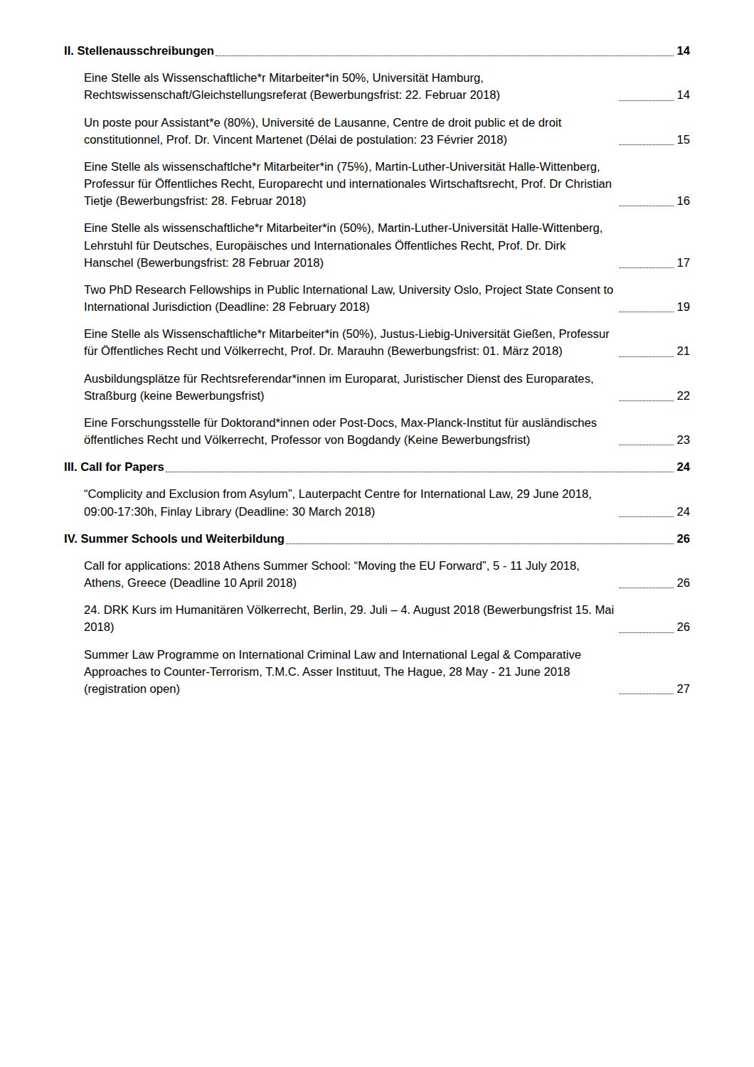II. Stellenausschreibungen 14
Eine Stelle als Wissenschaftliche*r Mitarbeiter*in 50%, Universität Hamburg, Rechtswissenschaft/Gleichstellungsreferat (Bewerbungsfrist: 22. Februar 2018) 14
Un poste pour Assistant*e (80%), Université de Lausanne, Centre de droit public et de droit constitutionnel, Prof. Dr. Vincent Martenet (Délai de postulation: 23 Février 2018) 15
Eine Stelle als wissenschaftlche*r Mitarbeiter*in (75%), Martin-Luther-Universität Halle-Wittenberg, Professur für Öffentliches Recht, Europarecht und internationales Wirtschaftsrecht, Prof. Dr Christian Tietje (Bewerbungsfrist: 28. Februar 2018) 16
Eine Stelle als wissenschaftliche*r Mitarbeiter*in (50%), Martin-Luther-Universität Halle-Wittenberg, Lehrstuhl für Deutsches, Europäisches und Internationales Öffentliches Recht, Prof. Dr. Dirk Hanschel (Bewerbungsfrist: 28 Februar 2018) 17
Two PhD Research Fellowships in Public International Law, University Oslo, Project State Consent to International Jurisdiction (Deadline: 28 February 2018) 19
Eine Stelle als Wissenschaftliche*r Mitarbeiter*in (50%), Justus-Liebig-Universität Gießen, Professur für Öffentliches Recht und Völkerrecht, Prof. Dr. Marauhn (Bewerbungsfrist: 01. März 2018) 21
Ausbildungsplätze für Rechtsreferendar*innen im Europarat, Juristischer Dienst des Europarates, Straßburg (keine Bewerbungsfrist) 22
Eine Forschungsstelle für Doktorand*innen oder Post-Docs, Max-Planck-Institut für ausländisches öffentliches Recht und Völkerrecht, Professor von Bogdandy (Keine Bewerbungsfrist) 23
III. Call for Papers 24
“Complicity and Exclusion from Asylum”, Lauterpacht Centre for International Law, 29 June 2018, 09:00-17:30h, Finlay Library (Deadline: 30 March 2018) 24
IV. Summer Schools und Weiterbildung 26
Call for applications: 2018 Athens Summer School: “Moving the EU Forward”, 5 - 11 July 2018, Athens, Greece (Deadline 10 April 2018) 26
24. DRK Kurs im Humanitären Völkerrecht, Berlin, 29. Juli – 4. August 2018 (Bewerbungsfrist 15. Mai 2018) 26
Summer Law Programme on International Criminal Law and International Legal & Comparative Approaches to Counter-Terrorism, T.M.C. Asser Instituut, The Hague, 28 May - 21 June 2018 (registration open) 27